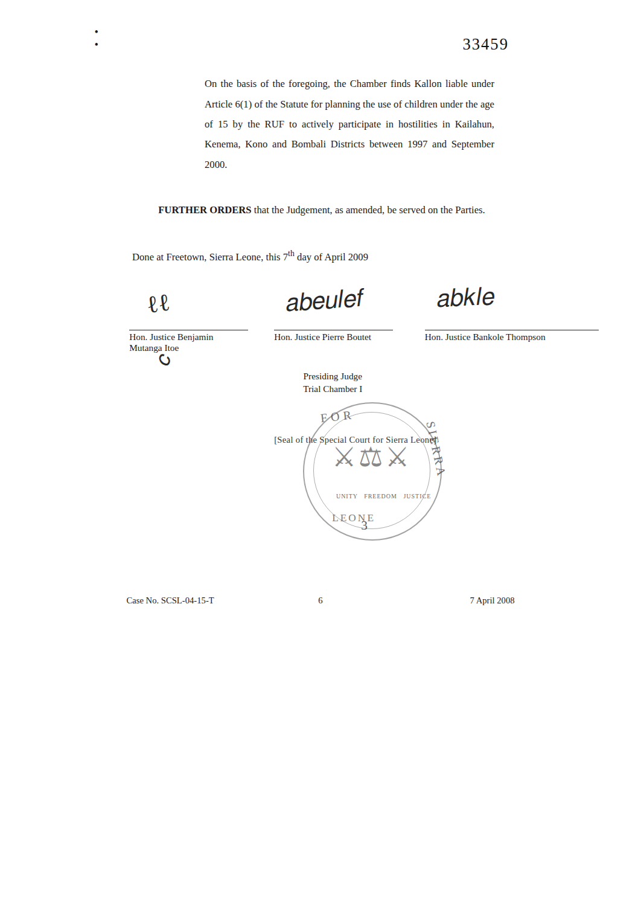•
•
33459
On the basis of the foregoing, the Chamber finds Kallon liable under Article 6(1) of the Statute for planning the use of children under the age of 15 by the RUF to actively participate in hostilities in Kailahun, Kenema, Kono and Bombali Districts between 1997 and September 2000.
FURTHER ORDERS that the Judgement, as amended, be served on the Parties.
Done at Freetown, Sierra Leone, this 7th day of April 2009
ℓℓ 𝑎𝑏𝑒𝑢𝑙𝑒𝑓 𝑎𝑏𝑘𝑙𝑒 𝑐
Hon. Justice Benjamin
Mutanga Itoe
Hon. Justice Pierre Boutet
Hon. Justice Bankole Thompson
Presiding Judge
Trial Chamber I
[Seal of the Special Court for Sierra Leone]
FOR
SIERRA
LEONE
⚔⚖⚔
UNITY FREEDOM JUSTICE
3
Case No. SCSL-04-15-T 6 7 April 2008